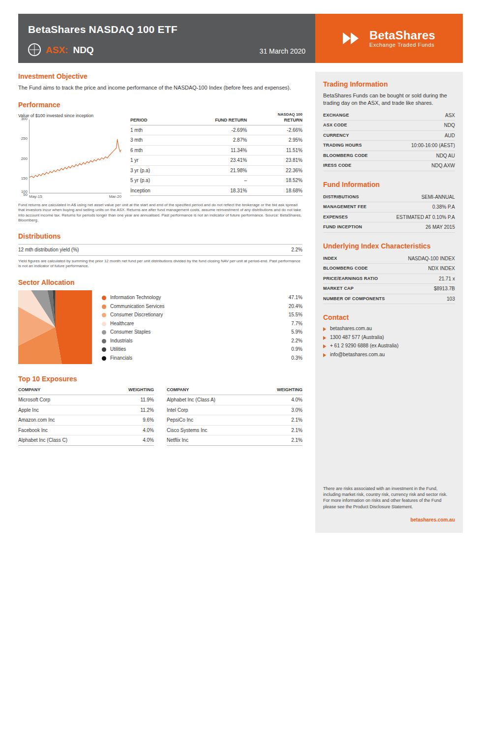BetaShares NASDAQ 100 ETF
ASX: NDQ
31 March 2020
BetaShares
Exchange Traded Funds
Investment Objective
The Fund aims to track the price and income performance of the NASDAQ-100 Index (before fees and expenses).
Performance
Value of $100 invested since inception
300 250 200 150 100 50
May-15 Mar-20
| PERIOD | FUND RETURN | NASDAQ 100 RETURN |
| --- | --- | --- |
| 1 mth | -2.69% | -2.66% |
| 3 mth | 2.87% | 2.95% |
| 6 mth | 11.34% | 11.51% |
| 1 yr | 23.41% | 23.81% |
| 3 yr (p.a) | 21.98% | 22.36% |
| 5 yr (p.a) | – | 18.52% |
| Inception | 18.31% | 18.68% |
Fund returns are calculated in A$ using net asset value per unit at the start and end of the specified period and do not reflect the brokerage or the bid ask spread that investors incur when buying and selling units on the ASX. Returns are after fund management costs, assume reinvestment of any distributions and do not take into account income tax. Returns for periods longer than one year are annualised. Past performance is not an indicator of future performance. Source: BetaShares, Bloomberg.
Distributions
| 12 mth distribution yield (%) | 2.2% |
Yield figures are calculated by summing the prior 12 month net fund per unit distributions divided by the fund closing NAV per unit at period-end. Past performance is not an indicator of future performance.
Sector Allocation
| Information Technology | 47.1% |
| Communication Services | 20.4% |
| Consumer Discretionary | 15.5% |
| Healthcare | 7.7% |
| Consumer Staples | 5.9% |
| Industrials | 2.2% |
| Utilities | 0.9% |
| Financials | 0.3% |
Top 10 Exposures
| COMPANY | WEIGHTING |
| --- | --- |
| Microsoft Corp | 11.9% |
| Apple Inc | 11.2% |
| Amazon.com Inc | 9.6% |
| Facebook Inc | 4.0% |
| Alphabet Inc (Class C) | 4.0% |
| COMPANY | WEIGHTING |
| --- | --- |
| Alphabet Inc (Class A) | 4.0% |
| Intel Corp | 3.0% |
| PepsiCo Inc | 2.1% |
| Cisco Systems Inc | 2.1% |
| Netflix Inc | 2.1% |
Trading Information
BetaShares Funds can be bought or sold during the trading day on the ASX, and trade like shares.
| Exchange | ASX |
| ASX Code | NDQ |
| Currency | AUD |
| Trading Hours | 10:00-16:00 (AEST) |
| Bloomberg Code | NDQ AU |
| IRESS Code | NDQ.AXW |
Fund Information
| Distributions | SEMI-ANNUAL |
| Management Fee | 0.38% P.A |
| Expenses | ESTIMATED AT 0.10% P.A |
| Fund Inception | 26 MAY 2015 |
Underlying Index Characteristics
| Index | NASDAQ-100 INDEX |
| Bloomberg Code | NDX INDEX |
| Price/Earnings Ratio | 21.71 x |
| Market Cap | $8913.7B |
| Number of Components | 103 |
Contact
betashares.com.au
1300 487 577 (Australia)
+ 61 2 9290 6888 (ex Australia)
info@betashares.com.au
There are risks associated with an investment in the Fund, including market risk, country risk, currency risk and sector risk. For more information on risks and other features of the Fund please see the Product Disclosure Statement.
betashares.com.au